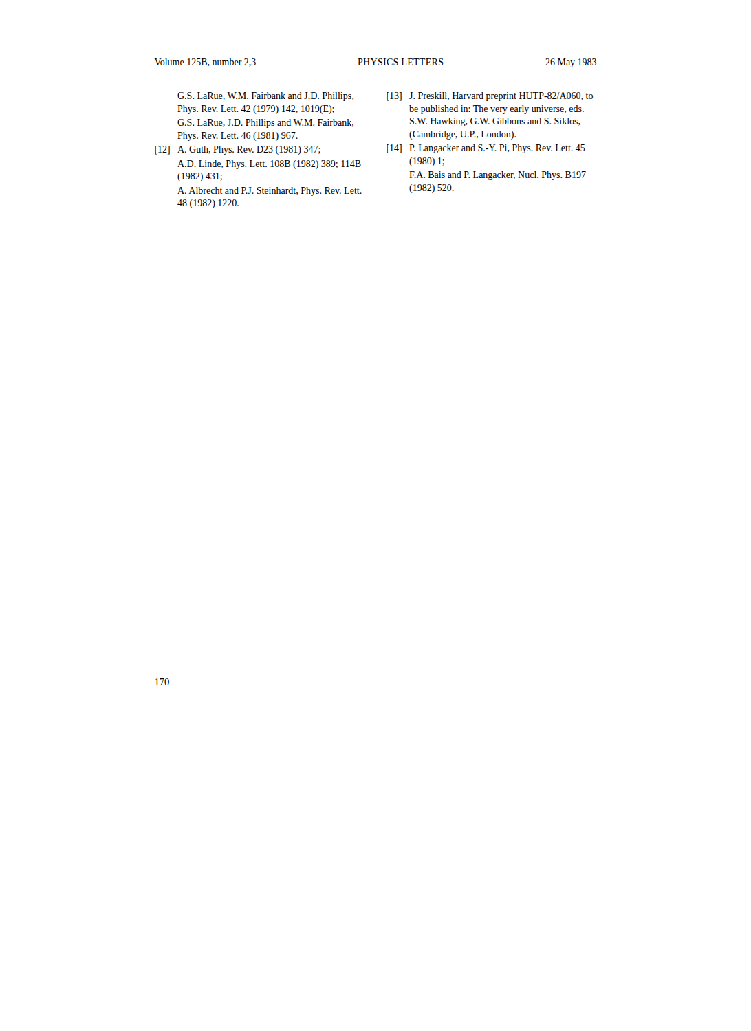Volume 125B, number 2,3 PHYSICS LETTERS 26 May 1983
G.S. LaRue, W.M. Fairbank and J.D. Phillips, Phys. Rev. Lett. 42 (1979) 142, 1019(E);
G.S. LaRue, J.D. Phillips and W.M. Fairbank, Phys. Rev. Lett. 46 (1981) 967.
[12] A. Guth, Phys. Rev. D23 (1981) 347;
A.D. Linde, Phys. Lett. 108B (1982) 389; 114B (1982) 431;
A. Albrecht and P.J. Steinhardt, Phys. Rev. Lett. 48 (1982) 1220.
[13] J. Preskill, Harvard preprint HUTP-82/A060, to be published in: The very early universe, eds. S.W. Hawking, G.W. Gibbons and S. Siklos, (Cambridge, U.P., London).
[14] P. Langacker and S.-Y. Pi, Phys. Rev. Lett. 45 (1980) 1;
F.A. Bais and P. Langacker, Nucl. Phys. B197 (1982) 520.
170